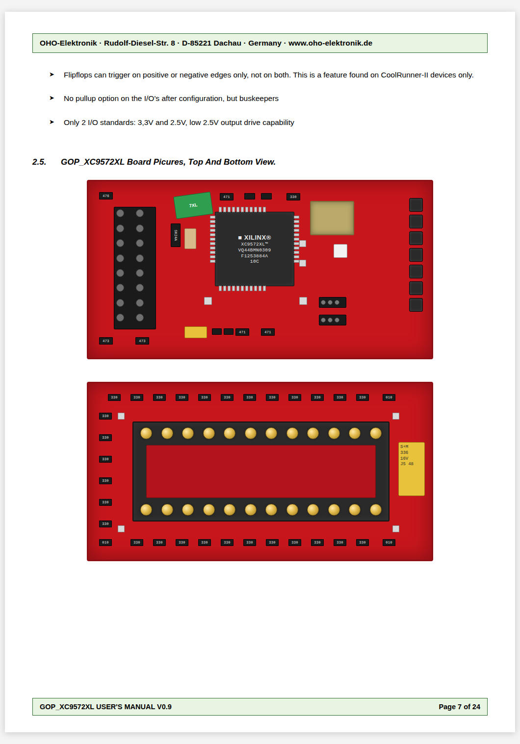OHO-Elektronik · Rudolf-Diesel-Str. 8 · D-85221 Dachau · Germany · www.oho-elektronik.de
Flipflops can trigger on positive or negative edges only, not on both. This is a feature found on CoolRunner-II devices only.
No pullup option on the I/O's after configuration, but buskeepers
Only 2 I/O standards: 3,3V and 2.5V, low 2.5V output drive capability
2.5. GOP_XC9572XL Board Picures, Top And Bottom View.
476
473
473
7XL
SK24A
471
330
■ XILINX® XC9572XL™ VQ44BMN0309 F1253884A 10C
471
471
330
330
330
330
330
330
330
330
330
330
330
330
010
330
330
330
330
330
330
010
330
330
330
330
330
330
330
330
330
330
330
010
S+M
336
16V
J5 48
GOP_XC9572XL USER'S MANUAL V0.9 Page 7 of 24